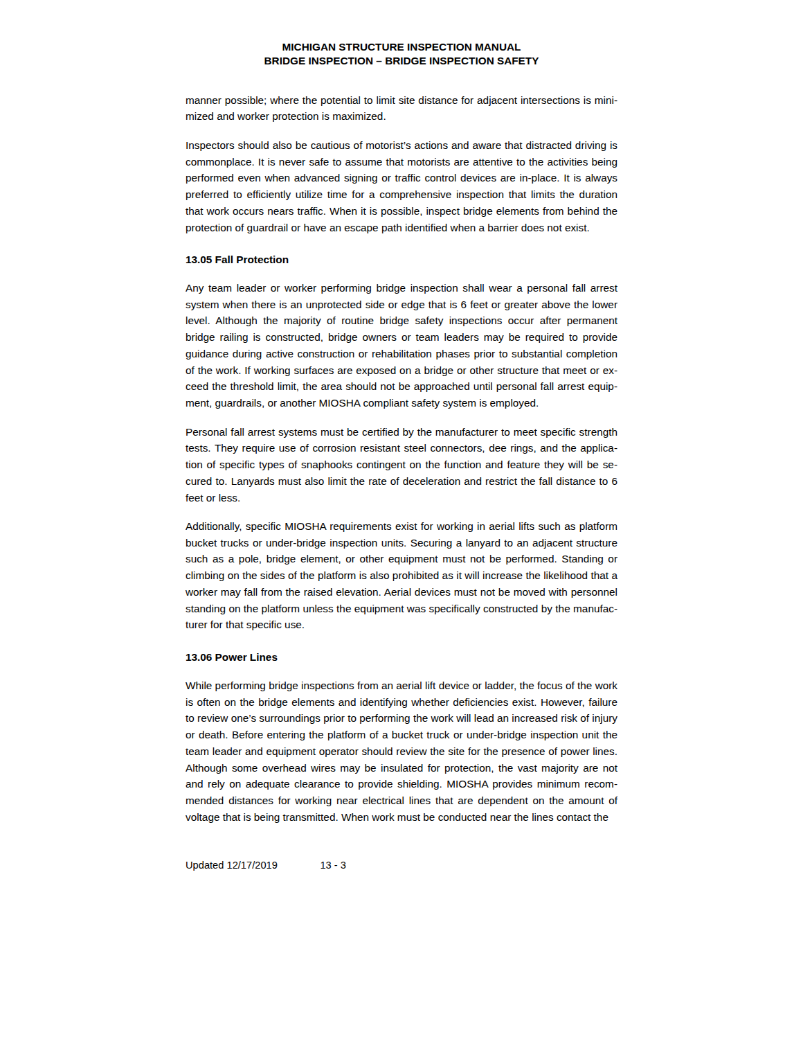MICHIGAN STRUCTURE INSPECTION MANUAL BRIDGE INSPECTION – BRIDGE INSPECTION SAFETY
manner possible; where the potential to limit site distance for adjacent intersections is minimized and worker protection is maximized.
Inspectors should also be cautious of motorist’s actions and aware that distracted driving is commonplace. It is never safe to assume that motorists are attentive to the activities being performed even when advanced signing or traffic control devices are in-place. It is always preferred to efficiently utilize time for a comprehensive inspection that limits the duration that work occurs nears traffic. When it is possible, inspect bridge elements from behind the protection of guardrail or have an escape path identified when a barrier does not exist.
13.05 Fall Protection
Any team leader or worker performing bridge inspection shall wear a personal fall arrest system when there is an unprotected side or edge that is 6 feet or greater above the lower level. Although the majority of routine bridge safety inspections occur after permanent bridge railing is constructed, bridge owners or team leaders may be required to provide guidance during active construction or rehabilitation phases prior to substantial completion of the work. If working surfaces are exposed on a bridge or other structure that meet or exceed the threshold limit, the area should not be approached until personal fall arrest equipment, guardrails, or another MIOSHA compliant safety system is employed.
Personal fall arrest systems must be certified by the manufacturer to meet specific strength tests. They require use of corrosion resistant steel connectors, dee rings, and the application of specific types of snaphooks contingent on the function and feature they will be secured to. Lanyards must also limit the rate of deceleration and restrict the fall distance to 6 feet or less.
Additionally, specific MIOSHA requirements exist for working in aerial lifts such as platform bucket trucks or under-bridge inspection units. Securing a lanyard to an adjacent structure such as a pole, bridge element, or other equipment must not be performed. Standing or climbing on the sides of the platform is also prohibited as it will increase the likelihood that a worker may fall from the raised elevation. Aerial devices must not be moved with personnel standing on the platform unless the equipment was specifically constructed by the manufacturer for that specific use.
13.06 Power Lines
While performing bridge inspections from an aerial lift device or ladder, the focus of the work is often on the bridge elements and identifying whether deficiencies exist. However, failure to review one’s surroundings prior to performing the work will lead an increased risk of injury or death. Before entering the platform of a bucket truck or under-bridge inspection unit the team leader and equipment operator should review the site for the presence of power lines. Although some overhead wires may be insulated for protection, the vast majority are not and rely on adequate clearance to provide shielding. MIOSHA provides minimum recommended distances for working near electrical lines that are dependent on the amount of voltage that is being transmitted. When work must be conducted near the lines contact the
Updated 12/17/2019 13 - 3